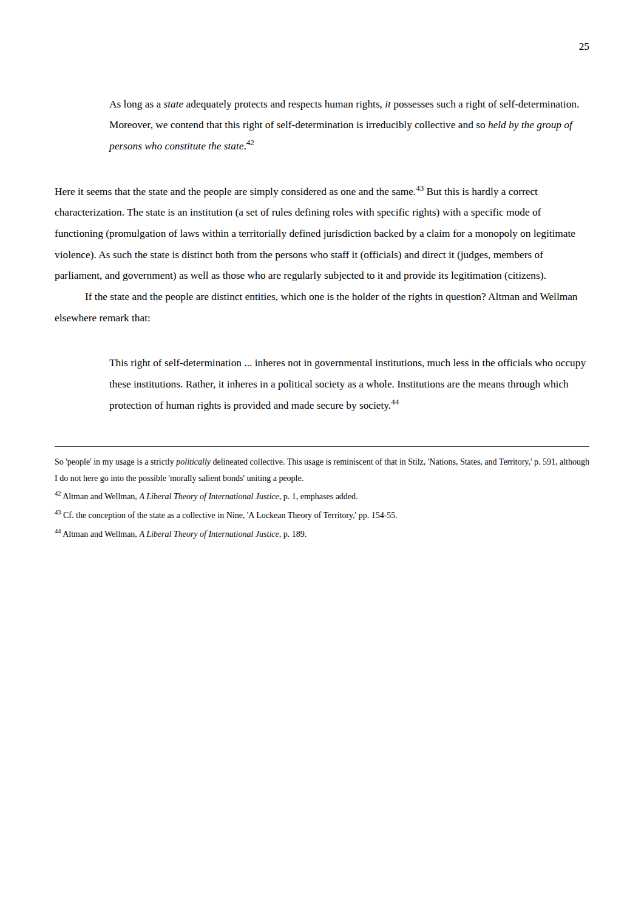25
As long as a state adequately protects and respects human rights, it possesses such a right of self-determination. Moreover, we contend that this right of self-determination is irreducibly collective and so held by the group of persons who constitute the state.42
Here it seems that the state and the people are simply considered as one and the same.43 But this is hardly a correct characterization. The state is an institution (a set of rules defining roles with specific rights) with a specific mode of functioning (promulgation of laws within a territorially defined jurisdiction backed by a claim for a monopoly on legitimate violence). As such the state is distinct both from the persons who staff it (officials) and direct it (judges, members of parliament, and government) as well as those who are regularly subjected to it and provide its legitimation (citizens).
If the state and the people are distinct entities, which one is the holder of the rights in question? Altman and Wellman elsewhere remark that:
This right of self-determination ... inheres not in governmental institutions, much less in the officials who occupy these institutions. Rather, it inheres in a political society as a whole. Institutions are the means through which protection of human rights is provided and made secure by society.44
So 'people' in my usage is a strictly politically delineated collective. This usage is reminiscent of that in Stilz, 'Nations, States, and Territory,' p. 591, although I do not here go into the possible 'morally salient bonds' uniting a people.
42 Altman and Wellman, A Liberal Theory of International Justice, p. 1, emphases added.
43 Cf. the conception of the state as a collective in Nine, 'A Lockean Theory of Territory,' pp. 154-55.
44 Altman and Wellman, A Liberal Theory of International Justice, p. 189.